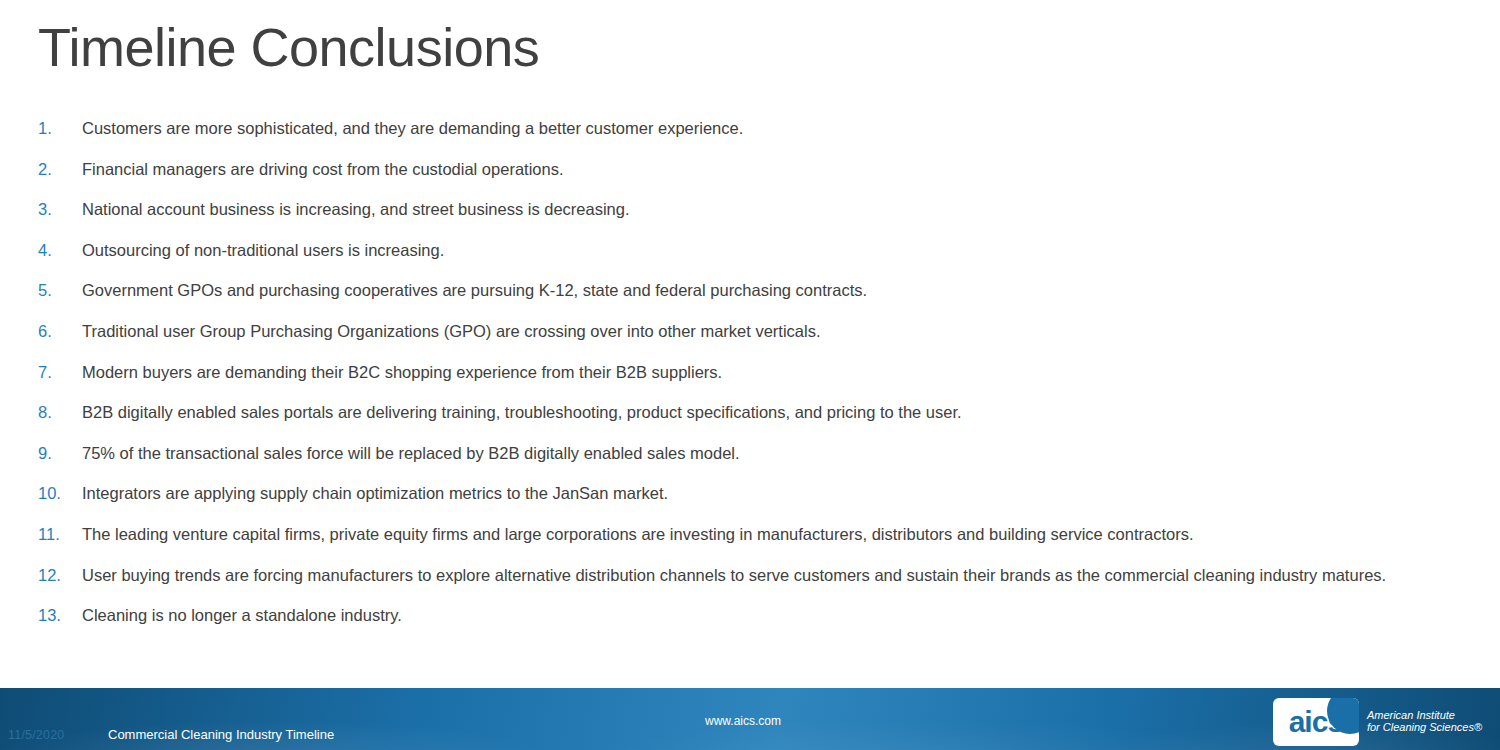Timeline Conclusions
Customers are more sophisticated, and they are demanding a better customer experience.
Financial managers are driving cost from the custodial operations.
National account business is increasing, and street business is decreasing.
Outsourcing of non-traditional users is increasing.
Government GPOs and purchasing cooperatives are pursuing K-12, state and federal purchasing contracts.
Traditional user Group Purchasing Organizations (GPO) are crossing over into other market verticals.
Modern buyers are demanding their B2C shopping experience from their B2B suppliers.
B2B digitally enabled sales portals are delivering training, troubleshooting, product specifications, and pricing to the user.
75% of the transactional sales force will be replaced by B2B digitally enabled sales model.
Integrators are applying supply chain optimization metrics to the JanSan market.
The leading venture capital firms, private equity firms and large corporations are investing in manufacturers, distributors and building service contractors.
User buying trends are forcing manufacturers to explore alternative distribution channels to serve customers and sustain their brands as the commercial cleaning industry matures.
Cleaning is no longer a standalone industry.
11/5/2020
Commercial Cleaning Industry Timeline
www.aics.com
aics
American Institute for Cleaning Sciences®